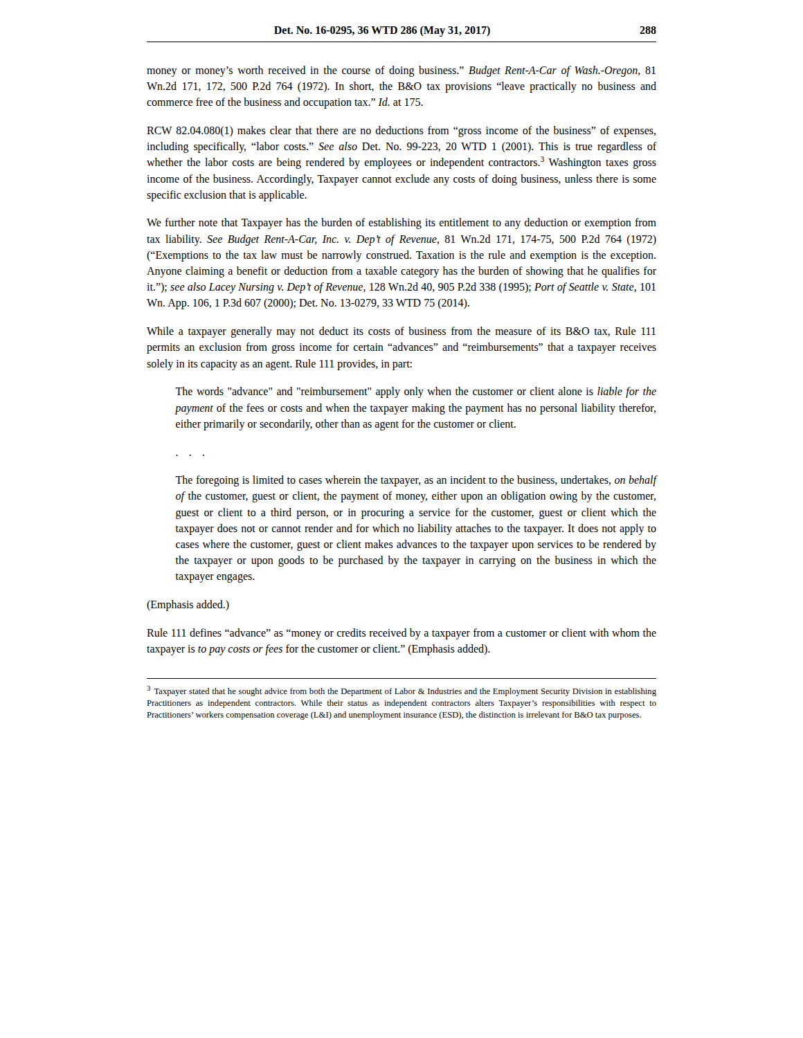Det. No. 16-0295, 36 WTD 286 (May 31, 2017) 288
money or money’s worth received in the course of doing business.” Budget Rent-A-Car of Wash.-Oregon, 81 Wn.2d 171, 172, 500 P.2d 764 (1972). In short, the B&O tax provisions “leave practically no business and commerce free of the business and occupation tax.” Id. at 175.
RCW 82.04.080(1) makes clear that there are no deductions from “gross income of the business” of expenses, including specifically, “labor costs.” See also Det. No. 99-223, 20 WTD 1 (2001). This is true regardless of whether the labor costs are being rendered by employees or independent contractors.3 Washington taxes gross income of the business. Accordingly, Taxpayer cannot exclude any costs of doing business, unless there is some specific exclusion that is applicable.
We further note that Taxpayer has the burden of establishing its entitlement to any deduction or exemption from tax liability. See Budget Rent-A-Car, Inc. v. Dep’t of Revenue, 81 Wn.2d 171, 174-75, 500 P.2d 764 (1972) (“Exemptions to the tax law must be narrowly construed. Taxation is the rule and exemption is the exception. Anyone claiming a benefit or deduction from a taxable category has the burden of showing that he qualifies for it.”); see also Lacey Nursing v. Dep’t of Revenue, 128 Wn.2d 40, 905 P.2d 338 (1995); Port of Seattle v. State, 101 Wn. App. 106, 1 P.3d 607 (2000); Det. No. 13-0279, 33 WTD 75 (2014).
While a taxpayer generally may not deduct its costs of business from the measure of its B&O tax, Rule 111 permits an exclusion from gross income for certain “advances” and “reimbursements” that a taxpayer receives solely in its capacity as an agent. Rule 111 provides, in part:
The words "advance" and "reimbursement" apply only when the customer or client alone is liable for the payment of the fees or costs and when the taxpayer making the payment has no personal liability therefor, either primarily or secondarily, other than as agent for the customer or client.
. . .
The foregoing is limited to cases wherein the taxpayer, as an incident to the business, undertakes, on behalf of the customer, guest or client, the payment of money, either upon an obligation owing by the customer, guest or client to a third person, or in procuring a service for the customer, guest or client which the taxpayer does not or cannot render and for which no liability attaches to the taxpayer. It does not apply to cases where the customer, guest or client makes advances to the taxpayer upon services to be rendered by the taxpayer or upon goods to be purchased by the taxpayer in carrying on the business in which the taxpayer engages.
(Emphasis added.)
Rule 111 defines “advance” as “money or credits received by a taxpayer from a customer or client with whom the taxpayer is to pay costs or fees for the customer or client.” (Emphasis added).
3 Taxpayer stated that he sought advice from both the Department of Labor & Industries and the Employment Security Division in establishing Practitioners as independent contractors. While their status as independent contractors alters Taxpayer’s responsibilities with respect to Practitioners’ workers compensation coverage (L&I) and unemployment insurance (ESD), the distinction is irrelevant for B&O tax purposes.